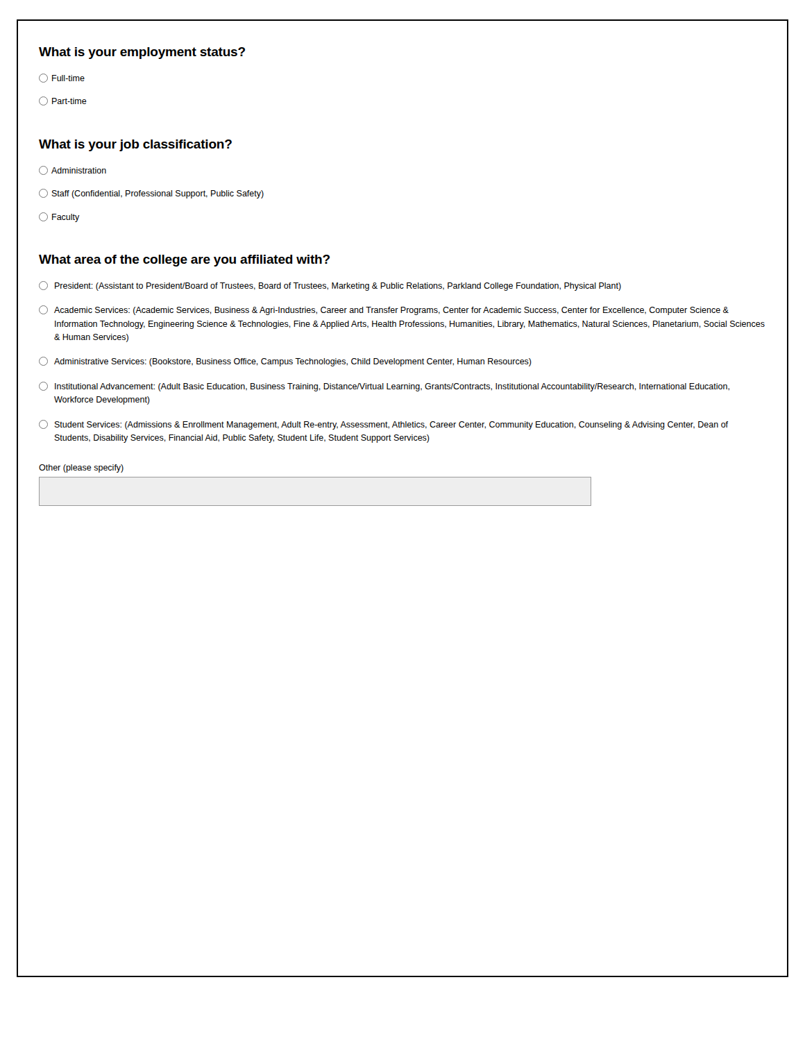What is your employment status?
Full-time
Part-time
What is your job classification?
Administration
Staff (Confidential, Professional Support, Public Safety)
Faculty
What area of the college are you affiliated with?
President: (Assistant to President/Board of Trustees, Board of Trustees, Marketing & Public Relations, Parkland College Foundation, Physical Plant)
Academic Services: (Academic Services, Business & Agri-Industries, Career and Transfer Programs, Center for Academic Success, Center for Excellence, Computer Science & Information Technology, Engineering Science & Technologies, Fine & Applied Arts, Health Professions, Humanities, Library, Mathematics, Natural Sciences, Planetarium, Social Sciences & Human Services)
Administrative Services: (Bookstore, Business Office, Campus Technologies, Child Development Center, Human Resources)
Institutional Advancement: (Adult Basic Education, Business Training, Distance/Virtual Learning, Grants/Contracts, Institutional Accountability/Research, International Education, Workforce Development)
Student Services: (Admissions & Enrollment Management, Adult Re-entry, Assessment, Athletics, Career Center, Community Education, Counseling & Advising Center, Dean of Students, Disability Services, Financial Aid, Public Safety, Student Life, Student Support Services)
Other (please specify)